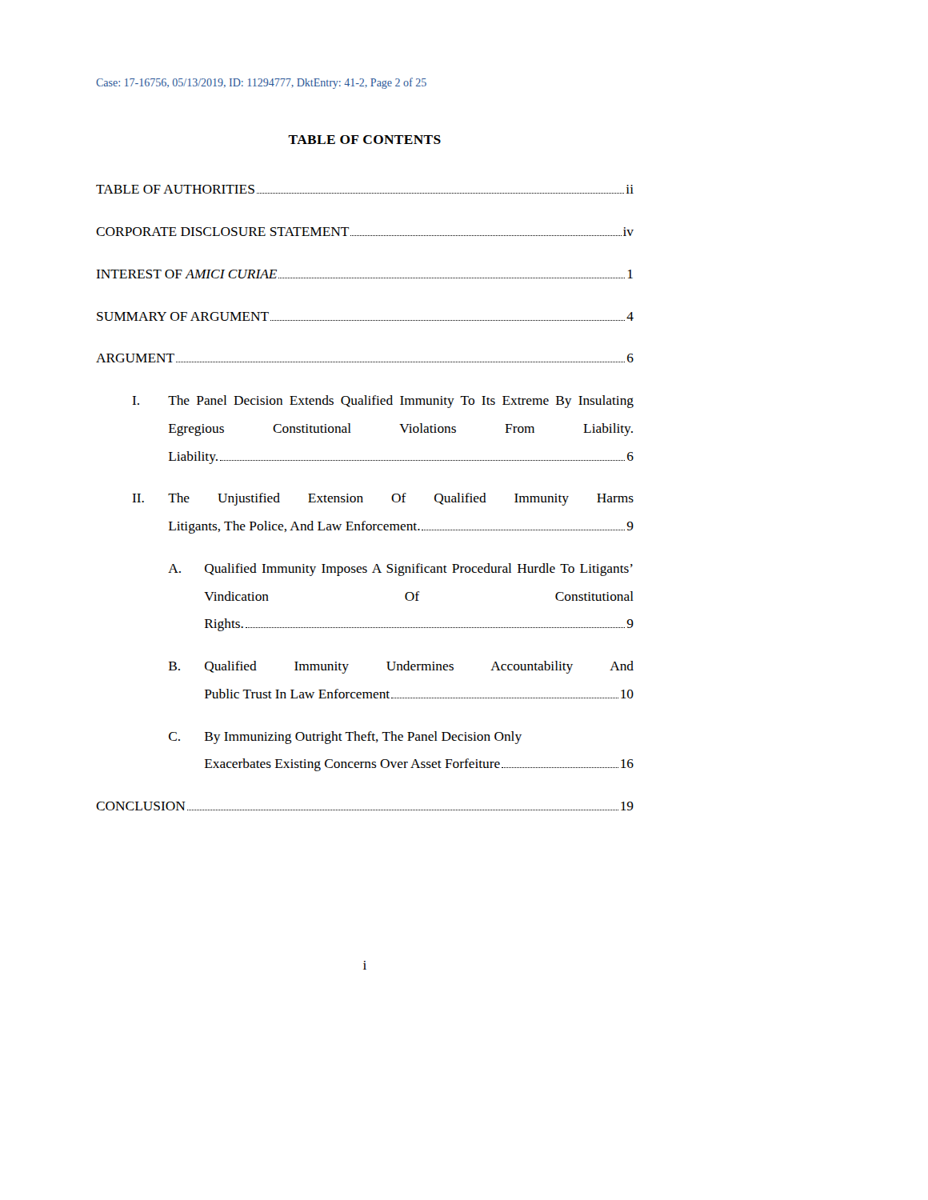Case: 17-16756, 05/13/2019, ID: 11294777, DktEntry: 41-2, Page 2 of 25
TABLE OF CONTENTS
TABLE OF AUTHORITIES ii
CORPORATE DISCLOSURE STATEMENT iv
INTEREST OF AMICI CURIAE 1
SUMMARY OF ARGUMENT 4
ARGUMENT 6
I.
The Panel Decision Extends Qualified Immunity To Its Extreme By Insulating Egregious Constitutional Violations From Liability.
Liability. 6
II.
The Unjustified Extension Of Qualified Immunity Harms
Litigants, The Police, And Law Enforcement. 9
A.
Qualified Immunity Imposes A Significant Procedural Hurdle To Litigants’ Vindication Of Constitutional
Rights. 9
B.
Qualified Immunity Undermines Accountability And
Public Trust In Law Enforcement 10
C.
By Immunizing Outright Theft, The Panel Decision Only
Exacerbates Existing Concerns Over Asset Forfeiture 16
CONCLUSION 19
i